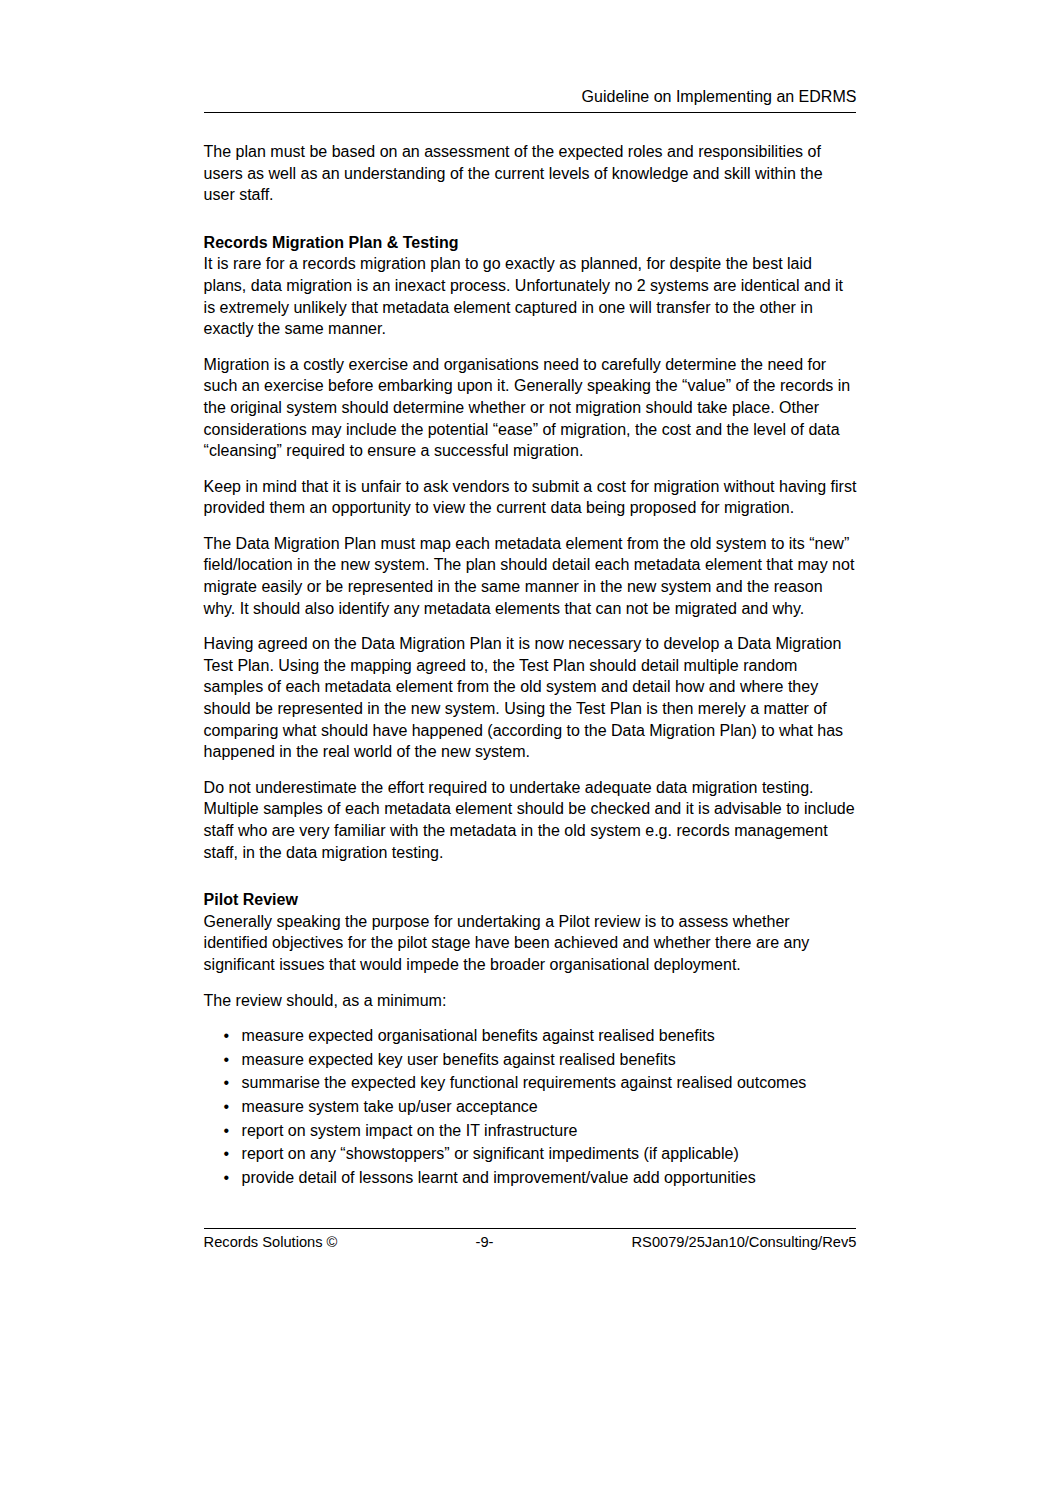Guideline on Implementing an EDRMS
The plan must be based on an assessment of the expected roles and responsibilities of users as well as an understanding of the current levels of knowledge and skill within the user staff.
Records Migration Plan & Testing
It is rare for a records migration plan to go exactly as planned, for despite the best laid plans, data migration is an inexact process. Unfortunately no 2 systems are identical and it is extremely unlikely that metadata element captured in one will transfer to the other in exactly the same manner.
Migration is a costly exercise and organisations need to carefully determine the need for such an exercise before embarking upon it. Generally speaking the “value” of the records in the original system should determine whether or not migration should take place. Other considerations may include the potential “ease” of migration, the cost and the level of data “cleansing” required to ensure a successful migration.
Keep in mind that it is unfair to ask vendors to submit a cost for migration without having first provided them an opportunity to view the current data being proposed for migration.
The Data Migration Plan must map each metadata element from the old system to its “new” field/location in the new system. The plan should detail each metadata element that may not migrate easily or be represented in the same manner in the new system and the reason why. It should also identify any metadata elements that can not be migrated and why.
Having agreed on the Data Migration Plan it is now necessary to develop a Data Migration Test Plan. Using the mapping agreed to, the Test Plan should detail multiple random samples of each metadata element from the old system and detail how and where they should be represented in the new system. Using the Test Plan is then merely a matter of comparing what should have happened (according to the Data Migration Plan) to what has happened in the real world of the new system.
Do not underestimate the effort required to undertake adequate data migration testing. Multiple samples of each metadata element should be checked and it is advisable to include staff who are very familiar with the metadata in the old system e.g. records management staff, in the data migration testing.
Pilot Review
Generally speaking the purpose for undertaking a Pilot review is to assess whether identified objectives for the pilot stage have been achieved and whether there are any significant issues that would impede the broader organisational deployment.
The review should, as a minimum:
measure expected organisational benefits against realised benefits
measure expected key user benefits against realised benefits
summarise the expected key functional requirements against realised outcomes
measure system take up/user acceptance
report on system impact on the IT infrastructure
report on any “showstoppers” or significant impediments (if applicable)
provide detail of lessons learnt and improvement/value add opportunities
Records Solutions ©
-9-
RS0079/25Jan10/Consulting/Rev5